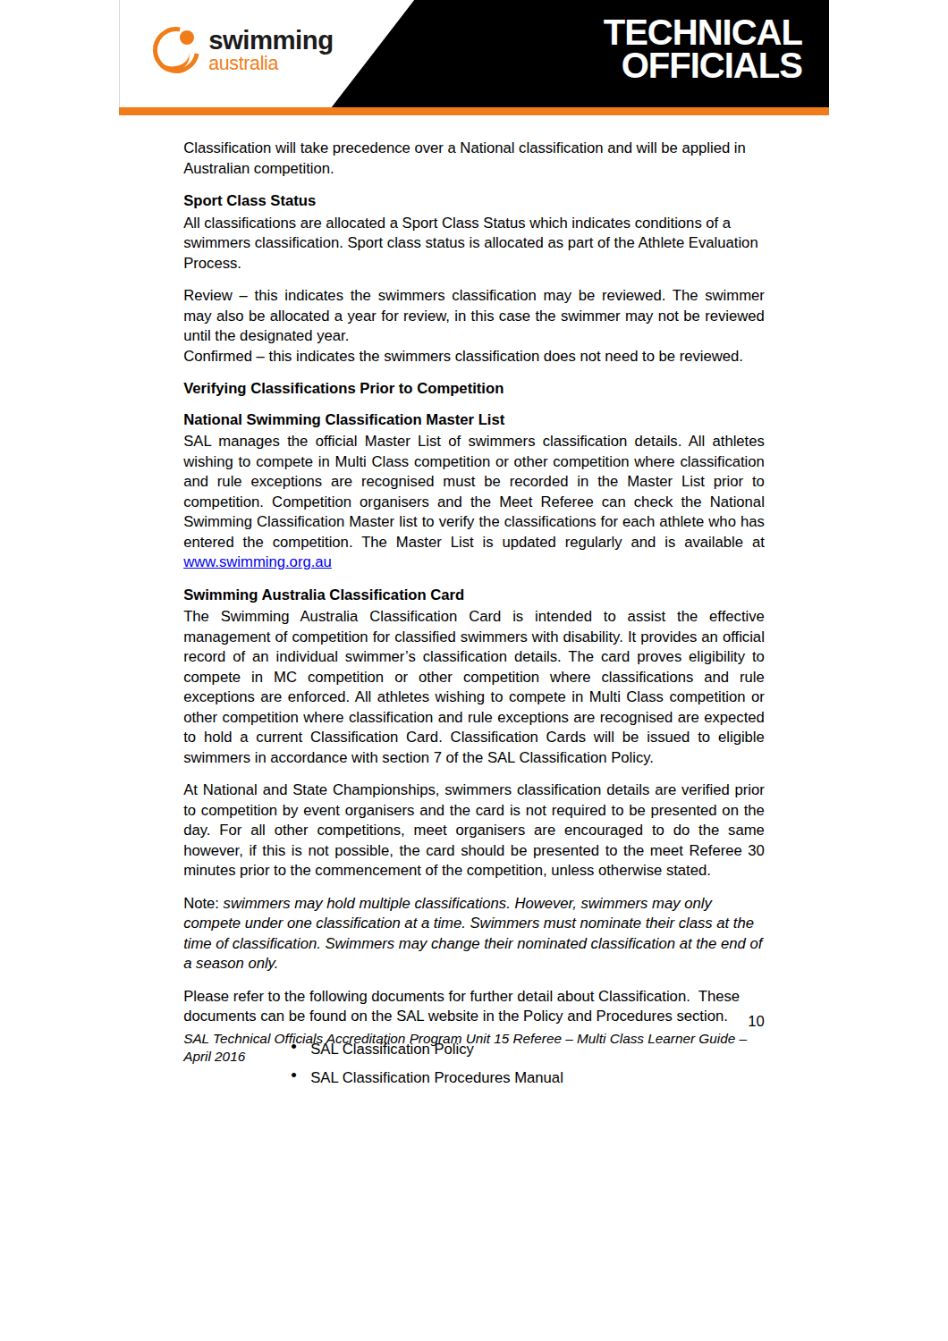swimming
australia
TECHNICAL
OFFICIALS
Classification will take precedence over a National classification and will be applied in Australian competition.
Sport Class Status
All classifications are allocated a Sport Class Status which indicates conditions of a swimmers classification. Sport class status is allocated as part of the Athlete Evaluation Process.
Review – this indicates the swimmers classification may be reviewed. The swimmer may also be allocated a year for review, in this case the swimmer may not be reviewed until the designated year.
Confirmed – this indicates the swimmers classification does not need to be reviewed.
Verifying Classifications Prior to Competition
National Swimming Classification Master List
SAL manages the official Master List of swimmers classification details. All athletes wishing to compete in Multi Class competition or other competition where classification and rule exceptions are recognised must be recorded in the Master List prior to competition. Competition organisers and the Meet Referee can check the National Swimming Classification Master list to verify the classifications for each athlete who has entered the competition. The Master List is updated regularly and is available at www.swimming.org.au
Swimming Australia Classification Card
The Swimming Australia Classification Card is intended to assist the effective management of competition for classified swimmers with disability. It provides an official record of an individual swimmer’s classification details. The card proves eligibility to compete in MC competition or other competition where classifications and rule exceptions are enforced. All athletes wishing to compete in Multi Class competition or other competition where classification and rule exceptions are recognised are expected to hold a current Classification Card. Classification Cards will be issued to eligible swimmers in accordance with section 7 of the SAL Classification Policy.
At National and State Championships, swimmers classification details are verified prior to competition by event organisers and the card is not required to be presented on the day. For all other competitions, meet organisers are encouraged to do the same however, if this is not possible, the card should be presented to the meet Referee 30 minutes prior to the commencement of the competition, unless otherwise stated.
Note: swimmers may hold multiple classifications. However, swimmers may only compete under one classification at a time. Swimmers must nominate their class at the time of classification. Swimmers may change their nominated classification at the end of a season only.
Please refer to the following documents for further detail about Classification. These documents can be found on the SAL website in the Policy and Procedures section.
SAL Classification Policy
SAL Classification Procedures Manual
10
SAL Technical Officials Accreditation Program Unit 15 Referee – Multi Class Learner Guide – April 2016